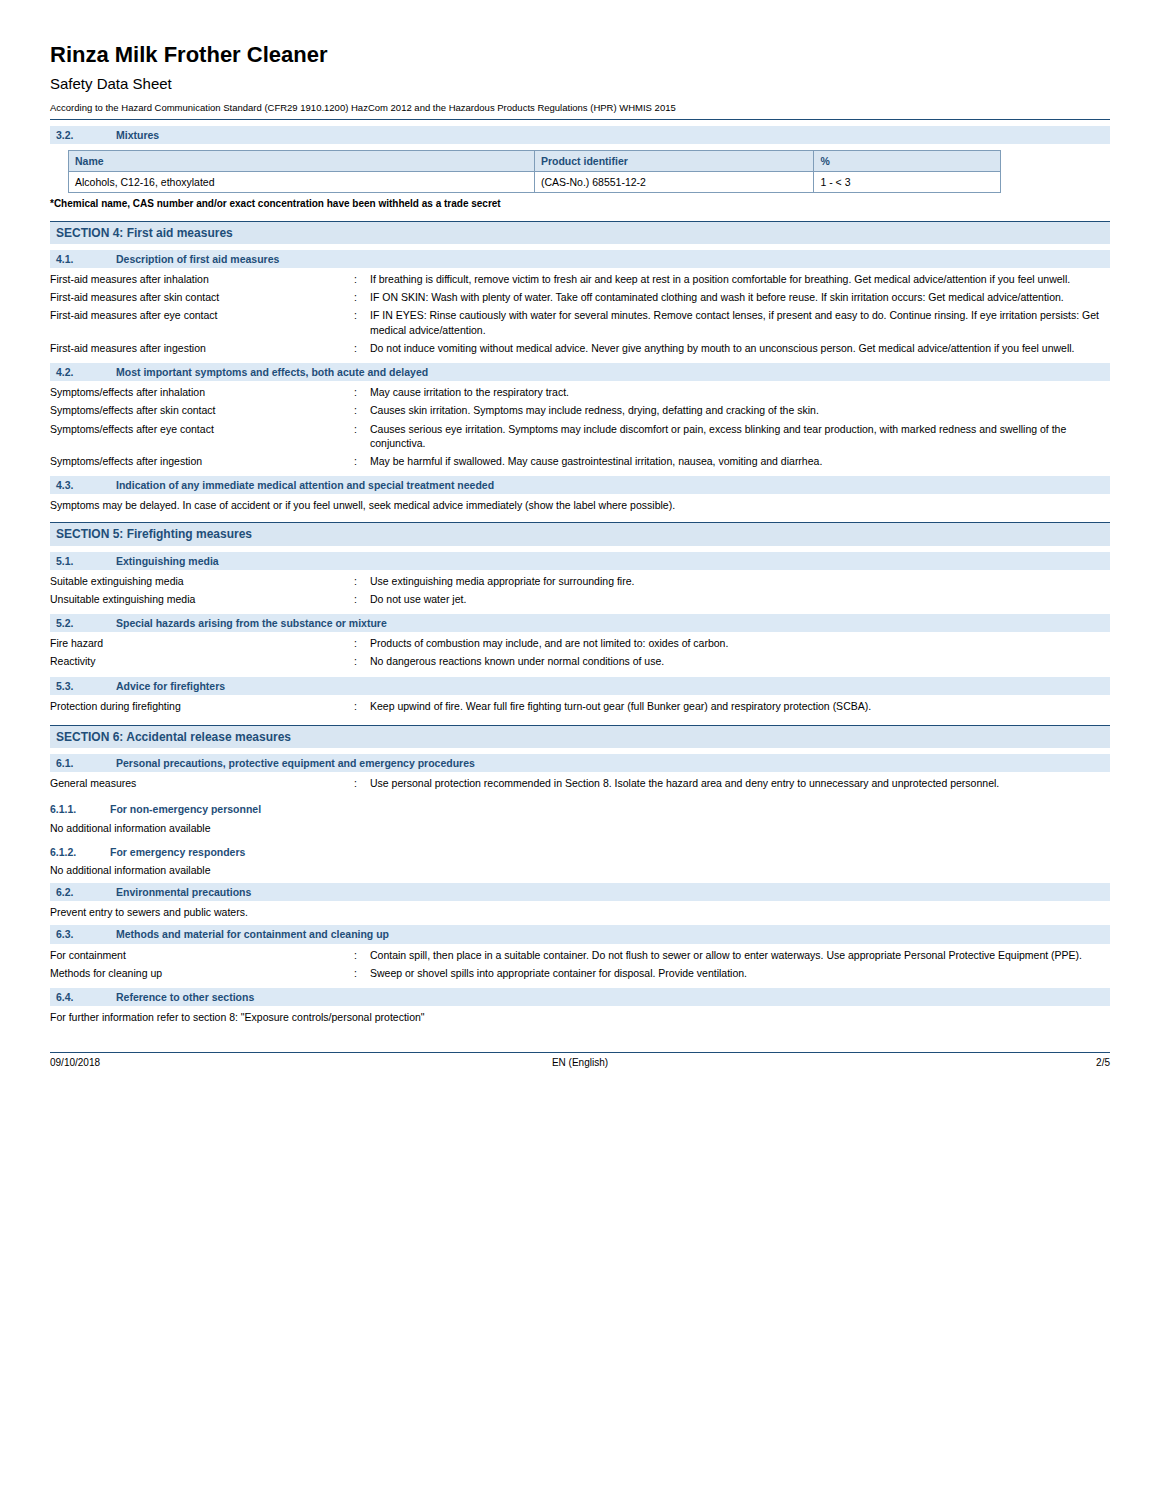Rinza Milk Frother Cleaner
Safety Data Sheet
According to the Hazard Communication Standard (CFR29 1910.1200) HazCom 2012 and the Hazardous Products Regulations (HPR) WHMIS 2015
3.2. Mixtures
| Name | Product identifier | % |
| --- | --- | --- |
| Alcohols, C12-16, ethoxylated | (CAS-No.) 68551-12-2 | 1 - < 3 |
*Chemical name, CAS number and/or exact concentration have been withheld as a trade secret
SECTION 4: First aid measures
4.1. Description of first aid measures
| First-aid measures after inhalation | : | If breathing is difficult, remove victim to fresh air and keep at rest in a position comfortable for breathing. Get medical advice/attention if you feel unwell. |
| First-aid measures after skin contact | : | IF ON SKIN: Wash with plenty of water. Take off contaminated clothing and wash it before reuse. If skin irritation occurs: Get medical advice/attention. |
| First-aid measures after eye contact | : | IF IN EYES: Rinse cautiously with water for several minutes. Remove contact lenses, if present and easy to do. Continue rinsing. If eye irritation persists: Get medical advice/attention. |
| First-aid measures after ingestion | : | Do not induce vomiting without medical advice. Never give anything by mouth to an unconscious person. Get medical advice/attention if you feel unwell. |
4.2. Most important symptoms and effects, both acute and delayed
| Symptoms/effects after inhalation | : | May cause irritation to the respiratory tract. |
| Symptoms/effects after skin contact | : | Causes skin irritation. Symptoms may include redness, drying, defatting and cracking of the skin. |
| Symptoms/effects after eye contact | : | Causes serious eye irritation. Symptoms may include discomfort or pain, excess blinking and tear production, with marked redness and swelling of the conjunctiva. |
| Symptoms/effects after ingestion | : | May be harmful if swallowed. May cause gastrointestinal irritation, nausea, vomiting and diarrhea. |
4.3. Indication of any immediate medical attention and special treatment needed
Symptoms may be delayed. In case of accident or if you feel unwell, seek medical advice immediately (show the label where possible).
SECTION 5: Firefighting measures
5.1. Extinguishing media
| Suitable extinguishing media | : | Use extinguishing media appropriate for surrounding fire. |
| Unsuitable extinguishing media | : | Do not use water jet. |
5.2. Special hazards arising from the substance or mixture
| Fire hazard | : | Products of combustion may include, and are not limited to: oxides of carbon. |
| Reactivity | : | No dangerous reactions known under normal conditions of use. |
5.3. Advice for firefighters
| Protection during firefighting | : | Keep upwind of fire. Wear full fire fighting turn-out gear (full Bunker gear) and respiratory protection (SCBA). |
SECTION 6: Accidental release measures
6.1. Personal precautions, protective equipment and emergency procedures
| General measures | : | Use personal protection recommended in Section 8. Isolate the hazard area and deny entry to unnecessary and unprotected personnel. |
6.1.1. For non-emergency personnel
No additional information available
6.1.2. For emergency responders
No additional information available
6.2. Environmental precautions
Prevent entry to sewers and public waters.
6.3. Methods and material for containment and cleaning up
| For containment | : | Contain spill, then place in a suitable container. Do not flush to sewer or allow to enter waterways. Use appropriate Personal Protective Equipment (PPE). |
| Methods for cleaning up | : | Sweep or shovel spills into appropriate container for disposal. Provide ventilation. |
6.4. Reference to other sections
For further information refer to section 8: "Exposure controls/personal protection"
09/10/2018
EN (English)
2/5